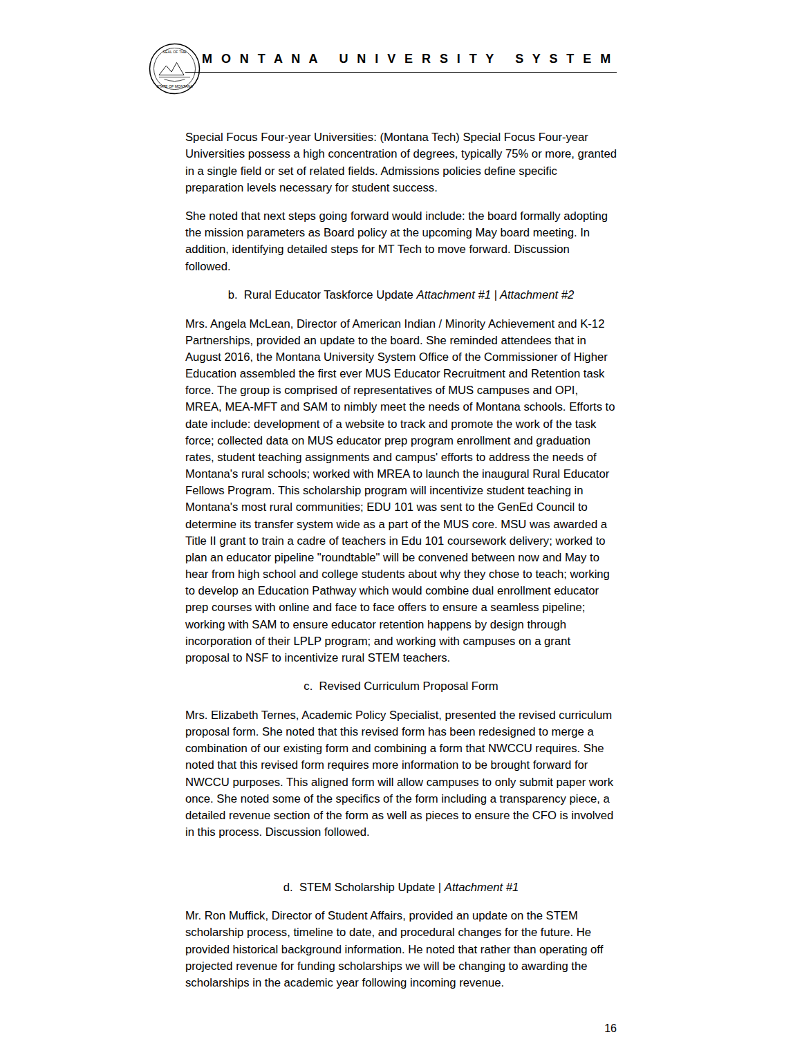SEAL OF THE STATE OF MONTANA
M O N T A N A U N I V E R S I T Y S Y S T E M
Special Focus Four-year Universities: (Montana Tech) Special Focus Four-year Universities possess a high concentration of degrees, typically 75% or more, granted in a single field or set of related fields. Admissions policies define specific preparation levels necessary for student success.
She noted that next steps going forward would include: the board formally adopting the mission parameters as Board policy at the upcoming May board meeting. In addition, identifying detailed steps for MT Tech to move forward. Discussion followed.
b. Rural Educator Taskforce Update Attachment #1 | Attachment #2
Mrs. Angela McLean, Director of American Indian / Minority Achievement and K-12 Partnerships, provided an update to the board. She reminded attendees that in August 2016, the Montana University System Office of the Commissioner of Higher Education assembled the first ever MUS Educator Recruitment and Retention task force. The group is comprised of representatives of MUS campuses and OPI, MREA, MEA-MFT and SAM to nimbly meet the needs of Montana schools. Efforts to date include: development of a website to track and promote the work of the task force; collected data on MUS educator prep program enrollment and graduation rates, student teaching assignments and campus' efforts to address the needs of Montana's rural schools; worked with MREA to launch the inaugural Rural Educator Fellows Program. This scholarship program will incentivize student teaching in Montana's most rural communities; EDU 101 was sent to the GenEd Council to determine its transfer system wide as a part of the MUS core. MSU was awarded a Title II grant to train a cadre of teachers in Edu 101 coursework delivery; worked to plan an educator pipeline "roundtable" will be convened between now and May to hear from high school and college students about why they chose to teach; working to develop an Education Pathway which would combine dual enrollment educator prep courses with online and face to face offers to ensure a seamless pipeline; working with SAM to ensure educator retention happens by design through incorporation of their LPLP program; and working with campuses on a grant proposal to NSF to incentivize rural STEM teachers.
c. Revised Curriculum Proposal Form
Mrs. Elizabeth Ternes, Academic Policy Specialist, presented the revised curriculum proposal form. She noted that this revised form has been redesigned to merge a combination of our existing form and combining a form that NWCCU requires. She noted that this revised form requires more information to be brought forward for NWCCU purposes. This aligned form will allow campuses to only submit paper work once. She noted some of the specifics of the form including a transparency piece, a detailed revenue section of the form as well as pieces to ensure the CFO is involved in this process. Discussion followed.
d. STEM Scholarship Update | Attachment #1
Mr. Ron Muffick, Director of Student Affairs, provided an update on the STEM scholarship process, timeline to date, and procedural changes for the future. He provided historical background information. He noted that rather than operating off projected revenue for funding scholarships we will be changing to awarding the scholarships in the academic year following incoming revenue.
16